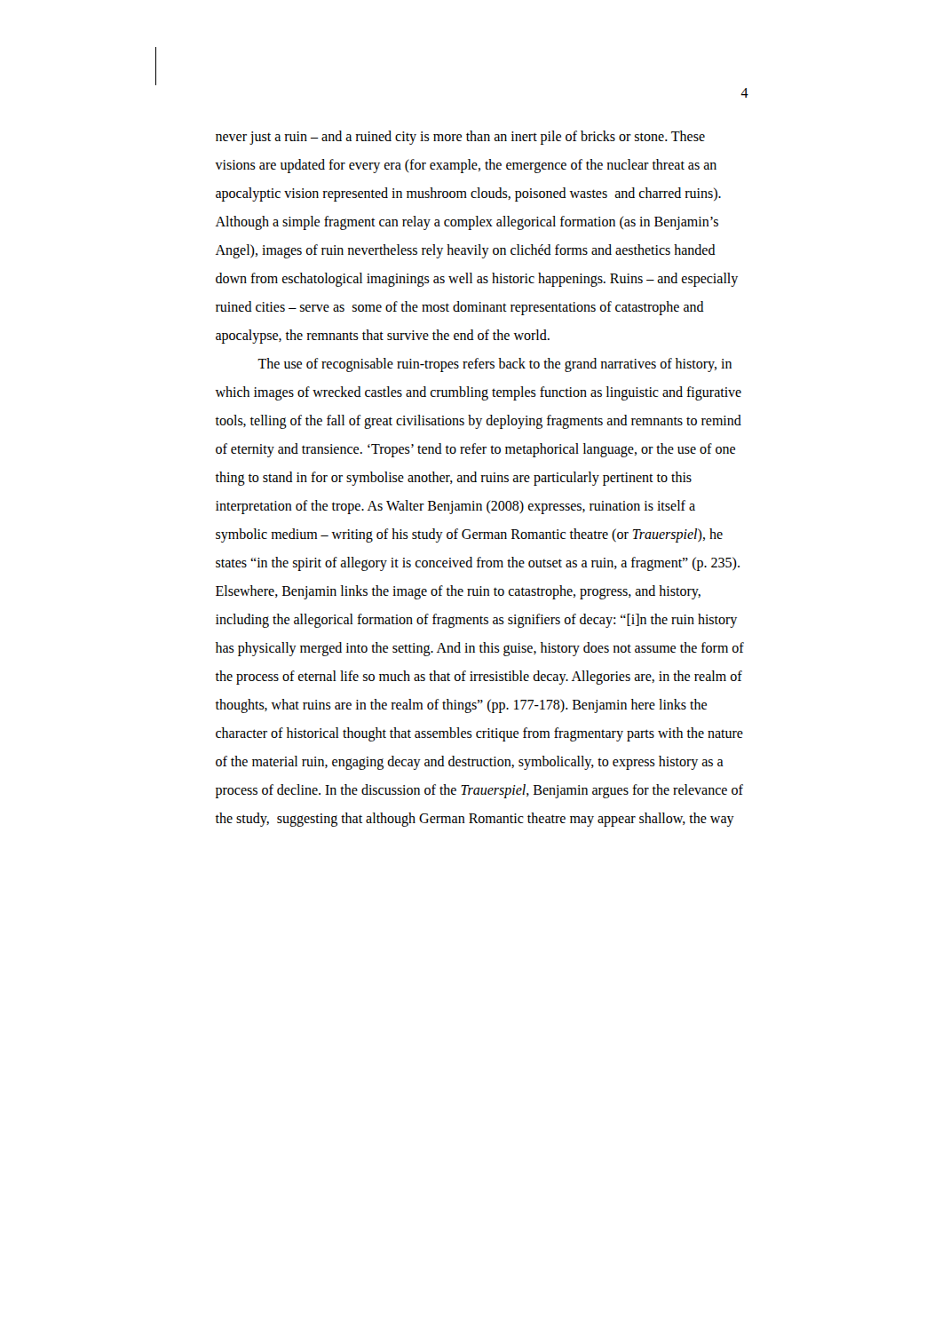4
never just a ruin – and a ruined city is more than an inert pile of bricks or stone. These visions are updated for every era (for example, the emergence of the nuclear threat as an apocalyptic vision represented in mushroom clouds, poisoned wastes and charred ruins). Although a simple fragment can relay a complex allegorical formation (as in Benjamin’s Angel), images of ruin nevertheless rely heavily on clichéd forms and aesthetics handed down from eschatological imaginings as well as historic happenings. Ruins – and especially ruined cities – serve as some of the most dominant representations of catastrophe and apocalypse, the remnants that survive the end of the world.
The use of recognisable ruin-tropes refers back to the grand narratives of history, in which images of wrecked castles and crumbling temples function as linguistic and figurative tools, telling of the fall of great civilisations by deploying fragments and remnants to remind of eternity and transience. ‘Tropes’ tend to refer to metaphorical language, or the use of one thing to stand in for or symbolise another, and ruins are particularly pertinent to this interpretation of the trope. As Walter Benjamin (2008) expresses, ruination is itself a symbolic medium – writing of his study of German Romantic theatre (or Trauerspiel), he states “in the spirit of allegory it is conceived from the outset as a ruin, a fragment” (p. 235). Elsewhere, Benjamin links the image of the ruin to catastrophe, progress, and history, including the allegorical formation of fragments as signifiers of decay: “[i]n the ruin history has physically merged into the setting. And in this guise, history does not assume the form of the process of eternal life so much as that of irresistible decay. Allegories are, in the realm of thoughts, what ruins are in the realm of things” (pp. 177-178). Benjamin here links the character of historical thought that assembles critique from fragmentary parts with the nature of the material ruin, engaging decay and destruction, symbolically, to express history as a process of decline. In the discussion of the Trauerspiel, Benjamin argues for the relevance of the study, suggesting that although German Romantic theatre may appear shallow, the way